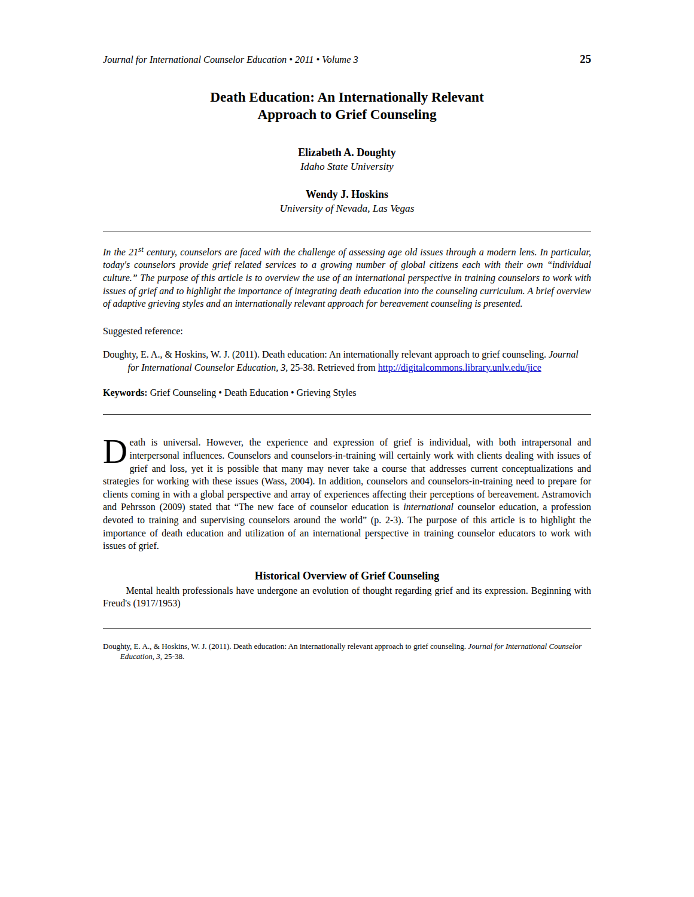Journal for International Counselor Education • 2011 • Volume 3 25
Death Education: An Internationally Relevant
Approach to Grief Counseling
Elizabeth A. Doughty
Idaho State University
Wendy J. Hoskins
University of Nevada, Las Vegas
In the 21st century, counselors are faced with the challenge of assessing age old issues through a modern lens. In particular, today's counselors provide grief related services to a growing number of global citizens each with their own “individual culture.” The purpose of this article is to overview the use of an international perspective in training counselors to work with issues of grief and to highlight the importance of integrating death education into the counseling curriculum. A brief overview of adaptive grieving styles and an internationally relevant approach for bereavement counseling is presented.
Suggested reference:
Doughty, E. A., & Hoskins, W. J. (2011). Death education: An internationally relevant approach to grief counseling. Journal for International Counselor Education, 3, 25-38. Retrieved from http://digitalcommons.library.unlv.edu/jice
Keywords: Grief Counseling • Death Education • Grieving Styles
Death is universal. However, the experience and expression of grief is individual, with both intrapersonal and interpersonal influences. Counselors and counselors-in-training will certainly work with clients dealing with issues of grief and loss, yet it is possible that many may never take a course that addresses current conceptualizations and strategies for working with these issues (Wass, 2004). In addition, counselors and counselors-in-training need to prepare for clients coming in with a global perspective and array of experiences affecting their perceptions of bereavement. Astramovich and Pehrsson (2009) stated that “The new face of counselor education is international counselor education, a profession devoted to training and supervising counselors around the world” (p. 2-3). The purpose of this article is to highlight the importance of death education and utilization of an international perspective in training counselor educators to work with issues of grief.
Historical Overview of Grief Counseling
Mental health professionals have undergone an evolution of thought regarding grief and its expression. Beginning with Freud's (1917/1953)
Doughty, E. A., & Hoskins, W. J. (2011). Death education: An internationally relevant approach to grief counseling. Journal for International Counselor Education, 3, 25-38.